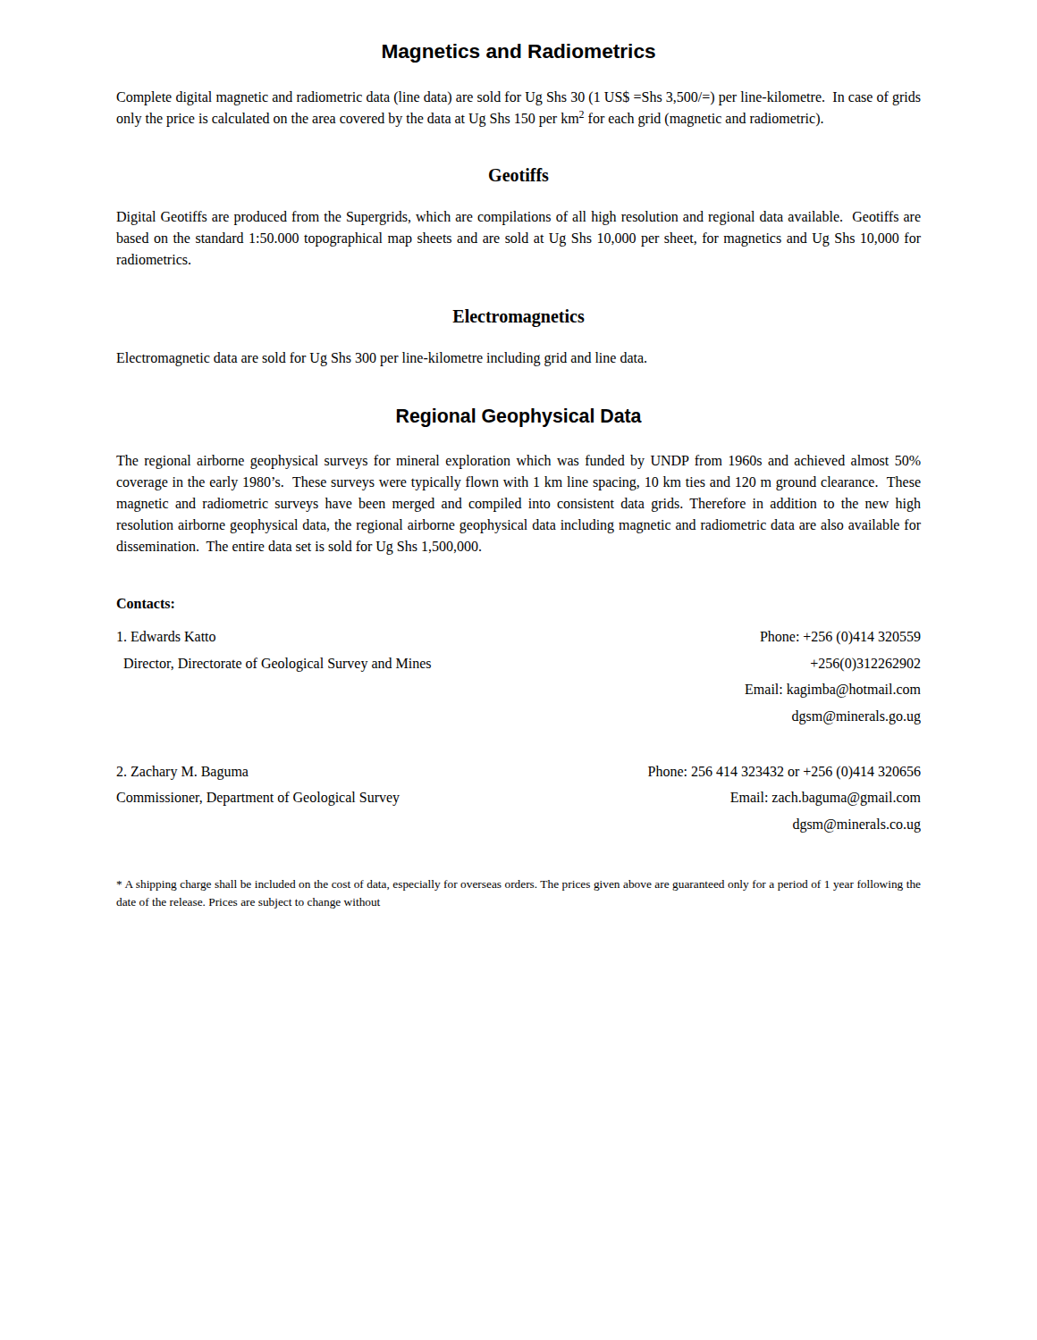Magnetics and Radiometrics
Complete digital magnetic and radiometric data (line data) are sold for Ug Shs 30 (1 US$ =Shs 3,500/=) per line-kilometre. In case of grids only the price is calculated on the area covered by the data at Ug Shs 150 per km2 for each grid (magnetic and radiometric).
Geotiffs
Digital Geotiffs are produced from the Supergrids, which are compilations of all high resolution and regional data available. Geotiffs are based on the standard 1:50.000 topographical map sheets and are sold at Ug Shs 10,000 per sheet, for magnetics and Ug Shs 10,000 for radiometrics.
Electromagnetics
Electromagnetic data are sold for Ug Shs 300 per line-kilometre including grid and line data.
Regional Geophysical Data
The regional airborne geophysical surveys for mineral exploration which was funded by UNDP from 1960s and achieved almost 50% coverage in the early 1980’s. These surveys were typically flown with 1 km line spacing, 10 km ties and 120 m ground clearance. These magnetic and radiometric surveys have been merged and compiled into consistent data grids. Therefore in addition to the new high resolution airborne geophysical data, the regional airborne geophysical data including magnetic and radiometric data are also available for dissemination. The entire data set is sold for Ug Shs 1,500,000.
Contacts:
| 1. Edwards Katto | Phone: +256 (0)414 320559 |
| Director, Directorate of Geological Survey and Mines | +256(0)312262902 |
| | Email: kagimba@hotmail.com |
| | dgsm@minerals.go.ug |
| 2. Zachary M. Baguma | Phone: 256 414 323432 or +256 (0)414 320656 |
| Commissioner, Department of Geological Survey | Email: zach.baguma@gmail.com |
| | dgsm@minerals.co.ug |
* A shipping charge shall be included on the cost of data, especially for overseas orders. The prices given above are guaranteed only for a period of 1 year following the date of the release. Prices are subject to change without